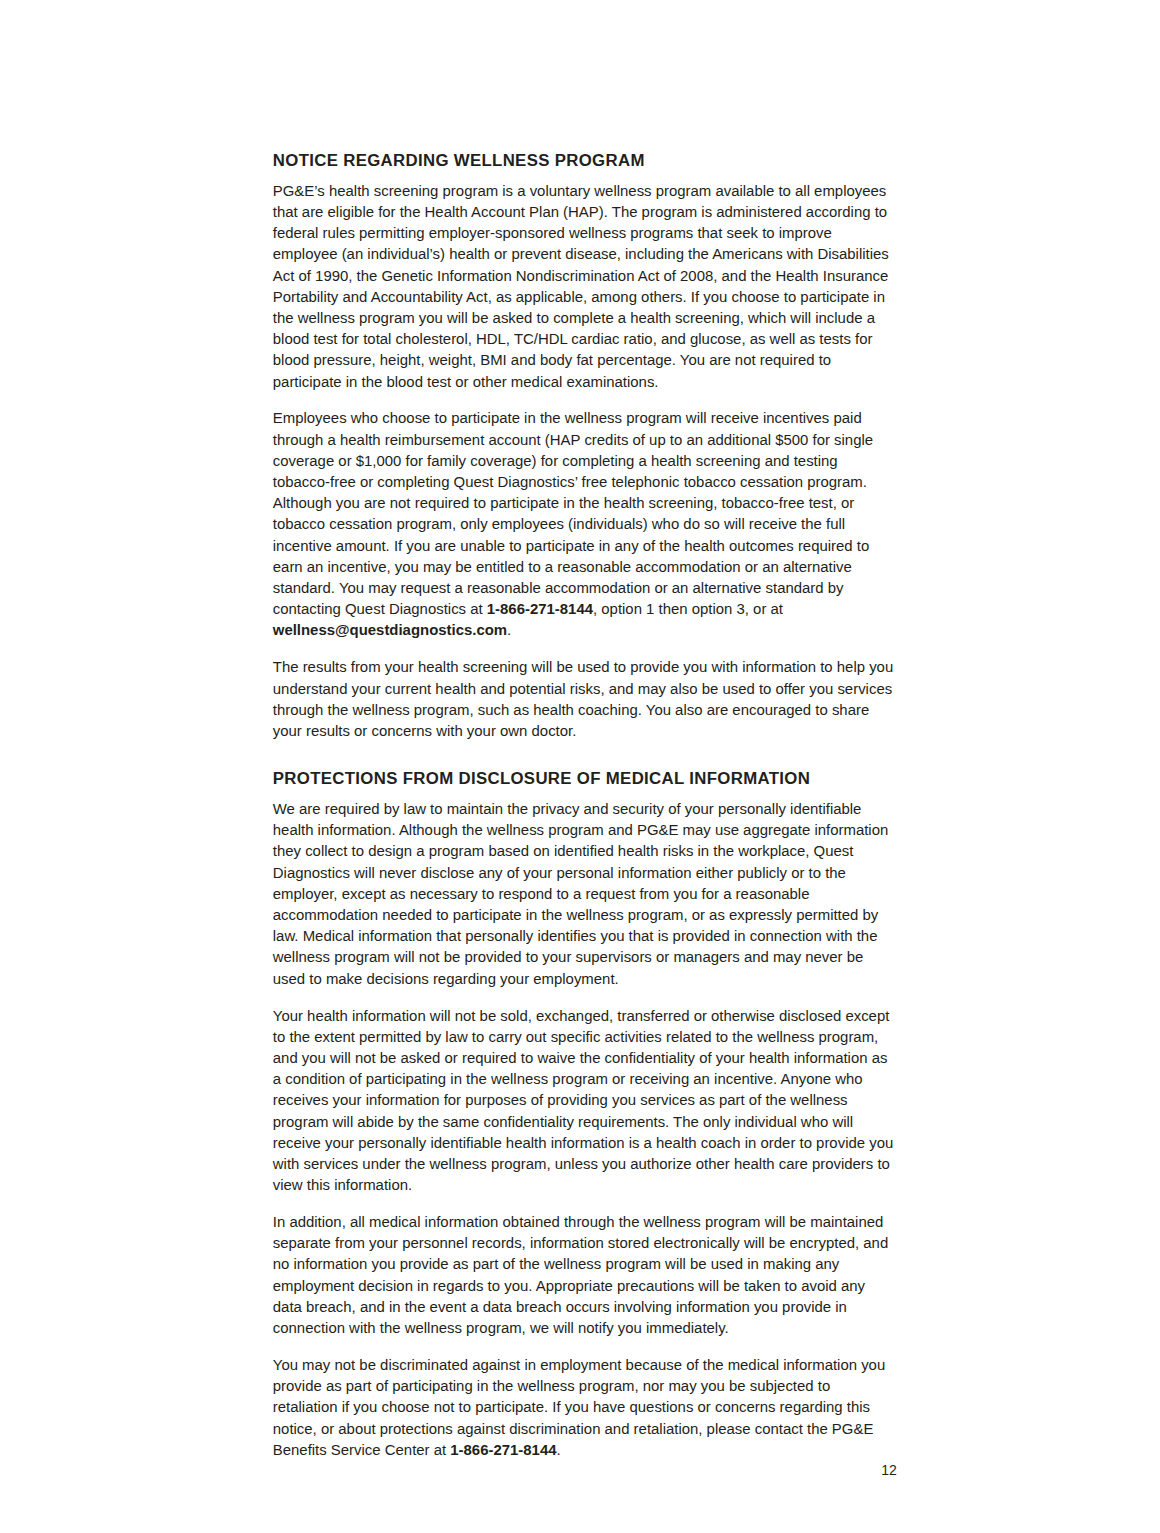Notice Regarding Wellness Program
PG&E’s health screening program is a voluntary wellness program available to all employees that are eligible for the Health Account Plan (HAP). The program is administered according to federal rules permitting employer-sponsored wellness programs that seek to improve employee (an individual’s) health or prevent disease, including the Americans with Disabilities Act of 1990, the Genetic Information Nondiscrimination Act of 2008, and the Health Insurance Portability and Accountability Act, as applicable, among others. If you choose to participate in the wellness program you will be asked to complete a health screening, which will include a blood test for total cholesterol, HDL, TC/HDL cardiac ratio, and glucose, as well as tests for blood pressure, height, weight, BMI and body fat percentage. You are not required to participate in the blood test or other medical examinations.
Employees who choose to participate in the wellness program will receive incentives paid through a health reimbursement account (HAP credits of up to an additional $500 for single coverage or $1,000 for family coverage) for completing a health screening and testing tobacco-free or completing Quest Diagnostics’ free telephonic tobacco cessation program. Although you are not required to participate in the health screening, tobacco-free test, or tobacco cessation program, only employees (individuals) who do so will receive the full incentive amount. If you are unable to participate in any of the health outcomes required to earn an incentive, you may be entitled to a reasonable accommodation or an alternative standard. You may request a reasonable accommodation or an alternative standard by contacting Quest Diagnostics at 1-866-271-8144, option 1 then option 3, or at wellness@questdiagnostics.com.
The results from your health screening will be used to provide you with information to help you understand your current health and potential risks, and may also be used to offer you services through the wellness program, such as health coaching. You also are encouraged to share your results or concerns with your own doctor.
Protections from Disclosure of Medical Information
We are required by law to maintain the privacy and security of your personally identifiable health information. Although the wellness program and PG&E may use aggregate information they collect to design a program based on identified health risks in the workplace, Quest Diagnostics will never disclose any of your personal information either publicly or to the employer, except as necessary to respond to a request from you for a reasonable accommodation needed to participate in the wellness program, or as expressly permitted by law. Medical information that personally identifies you that is provided in connection with the wellness program will not be provided to your supervisors or managers and may never be used to make decisions regarding your employment.
Your health information will not be sold, exchanged, transferred or otherwise disclosed except to the extent permitted by law to carry out specific activities related to the wellness program, and you will not be asked or required to waive the confidentiality of your health information as a condition of participating in the wellness program or receiving an incentive. Anyone who receives your information for purposes of providing you services as part of the wellness program will abide by the same confidentiality requirements. The only individual who will receive your personally identifiable health information is a health coach in order to provide you with services under the wellness program, unless you authorize other health care providers to view this information.
In addition, all medical information obtained through the wellness program will be maintained separate from your personnel records, information stored electronically will be encrypted, and no information you provide as part of the wellness program will be used in making any employment decision in regards to you. Appropriate precautions will be taken to avoid any data breach, and in the event a data breach occurs involving information you provide in connection with the wellness program, we will notify you immediately.
You may not be discriminated against in employment because of the medical information you provide as part of participating in the wellness program, nor may you be subjected to retaliation if you choose not to participate. If you have questions or concerns regarding this notice, or about protections against discrimination and retaliation, please contact the PG&E Benefits Service Center at 1-866-271-8144.
12